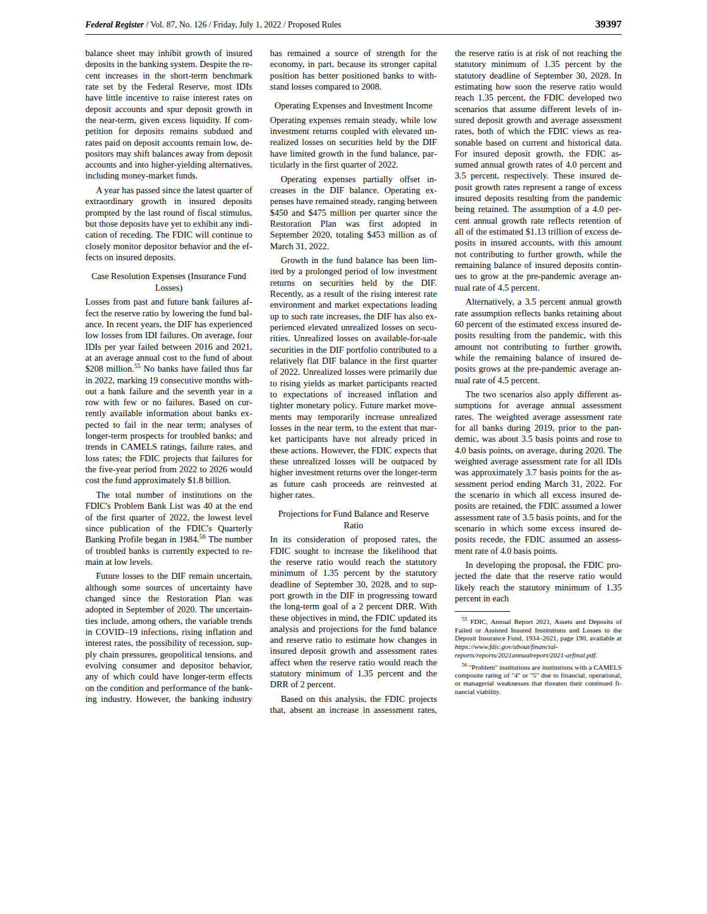Federal Register / Vol. 87, No. 126 / Friday, July 1, 2022 / Proposed Rules
39397
balance sheet may inhibit growth of insured deposits in the banking system. Despite the recent increases in the short-term benchmark rate set by the Federal Reserve, most IDIs have little incentive to raise interest rates on deposit accounts and spur deposit growth in the near-term, given excess liquidity. If competition for deposits remains subdued and rates paid on deposit accounts remain low, depositors may shift balances away from deposit accounts and into higher-yielding alternatives, including money-market funds.
A year has passed since the latest quarter of extraordinary growth in insured deposits prompted by the last round of fiscal stimulus, but those deposits have yet to exhibit any indication of receding. The FDIC will continue to closely monitor depositor behavior and the effects on insured deposits.
Case Resolution Expenses (Insurance Fund Losses)
Losses from past and future bank failures affect the reserve ratio by lowering the fund balance. In recent years, the DIF has experienced low losses from IDI failures. On average, four IDIs per year failed between 2016 and 2021, at an average annual cost to the fund of about $208 million.55 No banks have failed thus far in 2022, marking 19 consecutive months without a bank failure and the seventh year in a row with few or no failures. Based on currently available information about banks expected to fail in the near term; analyses of longer-term prospects for troubled banks; and trends in CAMELS ratings, failure rates, and loss rates; the FDIC projects that failures for the five-year period from 2022 to 2026 would cost the fund approximately $1.8 billion.
The total number of institutions on the FDIC's Problem Bank List was 40 at the end of the first quarter of 2022, the lowest level since publication of the FDIC's Quarterly Banking Profile began in 1984.56 The number of troubled banks is currently expected to remain at low levels.
Future losses to the DIF remain uncertain, although some sources of uncertainty have changed since the Restoration Plan was adopted in September of 2020. The uncertainties include, among others, the variable trends in COVID–19 infections, rising inflation and interest rates, the possibility of recession, supply chain pressures, geopolitical tensions, and evolving consumer and depositor behavior, any of which could have longer-term effects on the condition and performance of the banking industry. However, the banking industry has remained a source of strength for the economy, in part, because its stronger capital position has better positioned banks to withstand losses compared to 2008.
Operating Expenses and Investment Income
Operating expenses remain steady, while low investment returns coupled with elevated unrealized losses on securities held by the DIF have limited growth in the fund balance, particularly in the first quarter of 2022.
Operating expenses partially offset increases in the DIF balance. Operating expenses have remained steady, ranging between $450 and $475 million per quarter since the Restoration Plan was first adopted in September 2020, totaling $453 million as of March 31, 2022.
Growth in the fund balance has been limited by a prolonged period of low investment returns on securities held by the DIF. Recently, as a result of the rising interest rate environment and market expectations leading up to such rate increases, the DIF has also experienced elevated unrealized losses on securities. Unrealized losses on available-for-sale securities in the DIF portfolio contributed to a relatively flat DIF balance in the first quarter of 2022. Unrealized losses were primarily due to rising yields as market participants reacted to expectations of increased inflation and tighter monetary policy. Future market movements may temporarily increase unrealized losses in the near term, to the extent that market participants have not already priced in these actions. However, the FDIC expects that these unrealized losses will be outpaced by higher investment returns over the longer-term as future cash proceeds are reinvested at higher rates.
Projections for Fund Balance and Reserve Ratio
In its consideration of proposed rates, the FDIC sought to increase the likelihood that the reserve ratio would reach the statutory minimum of 1.35 percent by the statutory deadline of September 30, 2028, and to support growth in the DIF in progressing toward the long-term goal of a 2 percent DRR. With these objectives in mind, the FDIC updated its analysis and projections for the fund balance and reserve ratio to estimate how changes in insured deposit growth and assessment rates affect when the reserve ratio would reach the statutory minimum of 1.35 percent and the DRR of 2 percent.
Based on this analysis, the FDIC projects that, absent an increase in assessment rates, the reserve ratio is at risk of not reaching the statutory minimum of 1.35 percent by the statutory deadline of September 30, 2028. In estimating how soon the reserve ratio would reach 1.35 percent, the FDIC developed two scenarios that assume different levels of insured deposit growth and average assessment rates, both of which the FDIC views as reasonable based on current and historical data. For insured deposit growth, the FDIC assumed annual growth rates of 4.0 percent and 3.5 percent, respectively. These insured deposit growth rates represent a range of excess insured deposits resulting from the pandemic being retained. The assumption of a 4.0 percent annual growth rate reflects retention of all of the estimated $1.13 trillion of excess deposits in insured accounts, with this amount not contributing to further growth, while the remaining balance of insured deposits continues to grow at the pre-pandemic average annual rate of 4.5 percent.
Alternatively, a 3.5 percent annual growth rate assumption reflects banks retaining about 60 percent of the estimated excess insured deposits resulting from the pandemic, with this amount not contributing to further growth, while the remaining balance of insured deposits grows at the pre-pandemic average annual rate of 4.5 percent.
The two scenarios also apply different assumptions for average annual assessment rates. The weighted average assessment rate for all banks during 2019, prior to the pandemic, was about 3.5 basis points and rose to 4.0 basis points, on average, during 2020. The weighted average assessment rate for all IDIs was approximately 3.7 basis points for the assessment period ending March 31, 2022. For the scenario in which all excess insured deposits are retained, the FDIC assumed a lower assessment rate of 3.5 basis points, and for the scenario in which some excess insured deposits recede, the FDIC assumed an assessment rate of 4.0 basis points.
In developing the proposal, the FDIC projected the date that the reserve ratio would likely reach the statutory minimum of 1.35 percent in each
55 FDIC, Annual Report 2021, Assets and Deposits of Failed or Assisted Insured Institutions and Losses to the Deposit Insurance Fund, 1934–2021, page 190, available at https://www.fdic.gov/about/financial-reports/reports/2021annualreport/2021-arfinal.pdf.
56 ''Problem'' institutions are institutions with a CAMELS composite rating of ''4'' or ''5'' due to financial, operational, or managerial weaknesses that threaten their continued financial viability.